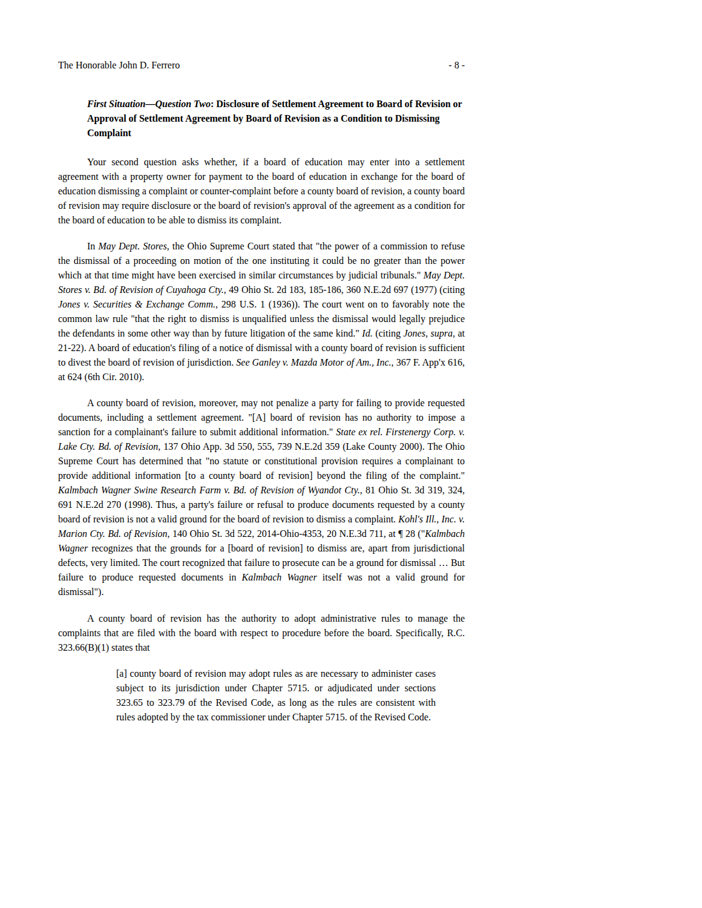The Honorable John D. Ferrero
- 8 -
First Situation—Question Two: Disclosure of Settlement Agreement to Board of Revision or Approval of Settlement Agreement by Board of Revision as a Condition to Dismissing Complaint
Your second question asks whether, if a board of education may enter into a settlement agreement with a property owner for payment to the board of education in exchange for the board of education dismissing a complaint or counter-complaint before a county board of revision, a county board of revision may require disclosure or the board of revision's approval of the agreement as a condition for the board of education to be able to dismiss its complaint.
In May Dept. Stores, the Ohio Supreme Court stated that "the power of a commission to refuse the dismissal of a proceeding on motion of the one instituting it could be no greater than the power which at that time might have been exercised in similar circumstances by judicial tribunals." May Dept. Stores v. Bd. of Revision of Cuyahoga Cty., 49 Ohio St. 2d 183, 185-186, 360 N.E.2d 697 (1977) (citing Jones v. Securities & Exchange Comm., 298 U.S. 1 (1936)). The court went on to favorably note the common law rule "that the right to dismiss is unqualified unless the dismissal would legally prejudice the defendants in some other way than by future litigation of the same kind." Id. (citing Jones, supra, at 21-22). A board of education's filing of a notice of dismissal with a county board of revision is sufficient to divest the board of revision of jurisdiction. See Ganley v. Mazda Motor of Am., Inc., 367 F. App'x 616, at 624 (6th Cir. 2010).
A county board of revision, moreover, may not penalize a party for failing to provide requested documents, including a settlement agreement. "[A] board of revision has no authority to impose a sanction for a complainant's failure to submit additional information." State ex rel. Firstenergy Corp. v. Lake Cty. Bd. of Revision, 137 Ohio App. 3d 550, 555, 739 N.E.2d 359 (Lake County 2000). The Ohio Supreme Court has determined that "no statute or constitutional provision requires a complainant to provide additional information [to a county board of revision] beyond the filing of the complaint." Kalmbach Wagner Swine Research Farm v. Bd. of Revision of Wyandot Cty., 81 Ohio St. 3d 319, 324, 691 N.E.2d 270 (1998). Thus, a party's failure or refusal to produce documents requested by a county board of revision is not a valid ground for the board of revision to dismiss a complaint. Kohl's Ill., Inc. v. Marion Cty. Bd. of Revision, 140 Ohio St. 3d 522, 2014-Ohio-4353, 20 N.E.3d 711, at ¶ 28 ("Kalmbach Wagner recognizes that the grounds for a [board of revision] to dismiss are, apart from jurisdictional defects, very limited. The court recognized that failure to prosecute can be a ground for dismissal … But failure to produce requested documents in Kalmbach Wagner itself was not a valid ground for dismissal").
A county board of revision has the authority to adopt administrative rules to manage the complaints that are filed with the board with respect to procedure before the board. Specifically, R.C. 323.66(B)(1) states that
[a] county board of revision may adopt rules as are necessary to administer cases subject to its jurisdiction under Chapter 5715. or adjudicated under sections 323.65 to 323.79 of the Revised Code, as long as the rules are consistent with rules adopted by the tax commissioner under Chapter 5715. of the Revised Code.